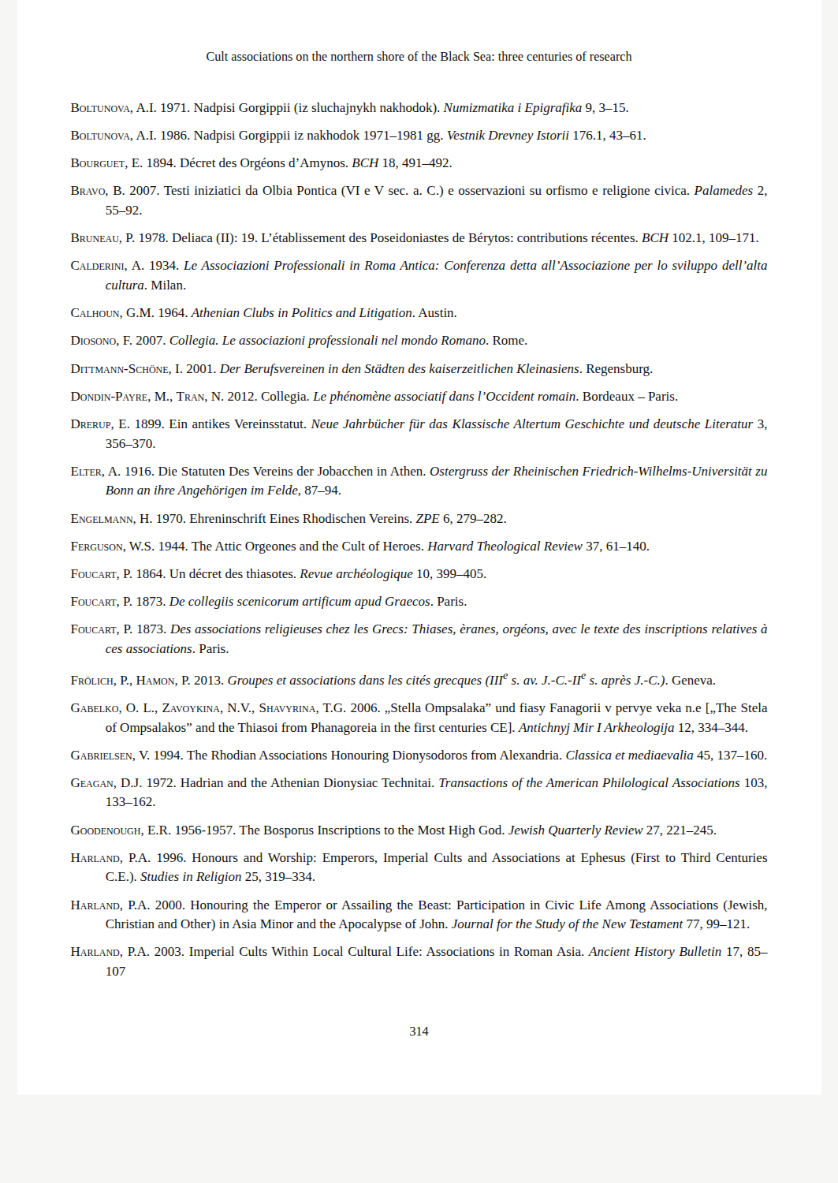Cult associations on the northern shore of the Black Sea: three centuries of research
Boltunova, A.I. 1971. Nadpisi Gorgippii (iz sluchajnykh nakhodok). Numizmatika i Epigrafika 9, 3–15.
Boltunova, A.I. 1986. Nadpisi Gorgippii iz nakhodok 1971–1981 gg. Vestnik Drevney Istorii 176.1, 43–61.
Bourguet, E. 1894. Décret des Orgéons d’Amynos. BCH 18, 491–492.
Bravo, B. 2007. Testi iniziatici da Olbia Pontica (VI e V sec. a. C.) e osservazioni su orfismo e religione civica. Palamedes 2, 55–92.
Bruneau, P. 1978. Deliaca (II): 19. L’établissement des Poseidoniastes de Bérytos: contributions récentes. BCH 102.1, 109–171.
Calderini, A. 1934. Le Associazioni Professionali in Roma Antica: Conferenza detta all’Associazione per lo sviluppo dell’alta cultura. Milan.
Calhoun, G.M. 1964. Athenian Clubs in Politics and Litigation. Austin.
Diosono, F. 2007. Collegia. Le associazioni professionali nel mondo Romano. Rome.
Dittmann-Schöne, I. 2001. Der Berufsvereinen in den Städten des kaiserzeitlichen Kleinasiens. Regensburg.
Dondin-Payre, M., Tran, N. 2012. Collegia. Le phénomène associatif dans l’Occident romain. Bordeaux – Paris.
Drerup, E. 1899. Ein antikes Vereinsstatut. Neue Jahrbücher für das Klassische Altertum Geschichte und deutsche Literatur 3, 356–370.
Elter, A. 1916. Die Statuten Des Vereins der Jobacchen in Athen. Ostergruss der Rheinischen Friedrich-Wilhelms-Universität zu Bonn an ihre Angehörigen im Felde, 87–94.
Engelmann, H. 1970. Ehreninschrift Eines Rhodischen Vereins. ZPE 6, 279–282.
Ferguson, W.S. 1944. The Attic Orgeones and the Cult of Heroes. Harvard Theological Review 37, 61–140.
Foucart, P. 1864. Un décret des thiasotes. Revue archéologique 10, 399–405.
Foucart, P. 1873. De collegiis scenicorum artificum apud Graecos. Paris.
Foucart, P. 1873. Des associations religieuses chez les Grecs: Thiases, èranes, orgéons, avec le texte des inscriptions relatives à ces associations. Paris.
Frölich, P., Hamon, P. 2013. Groupes et associations dans les cités grecques (IIIe s. av. J.-C.-IIe s. après J.-C.). Geneva.
Gabelko, O. L., Zavoykina, N.V., Shavyrina, T.G. 2006. „Stella Ompsalaka” und fiasy Fanagorii v pervye veka n.e [„The Stela of Ompsalakos” and the Thiasoi from Phanagoreia in the first centuries CE]. Antichnyj Mir I Arkheologija 12, 334–344.
Gabrielsen, V. 1994. The Rhodian Associations Honouring Dionysodoros from Alexandria. Classica et mediaevalia 45, 137–160.
Geagan, D.J. 1972. Hadrian and the Athenian Dionysiac Technitai. Transactions of the American Philological Associations 103, 133–162.
Goodenough, E.R. 1956-1957. The Bosporus Inscriptions to the Most High God. Jewish Quarterly Review 27, 221–245.
Harland, P.A. 1996. Honours and Worship: Emperors, Imperial Cults and Associations at Ephesus (First to Third Centuries C.E.). Studies in Religion 25, 319–334.
Harland, P.A. 2000. Honouring the Emperor or Assailing the Beast: Participation in Civic Life Among Associations (Jewish, Christian and Other) in Asia Minor and the Apocalypse of John. Journal for the Study of the New Testament 77, 99–121.
Harland, P.A. 2003. Imperial Cults Within Local Cultural Life: Associations in Roman Asia. Ancient History Bulletin 17, 85–107
314